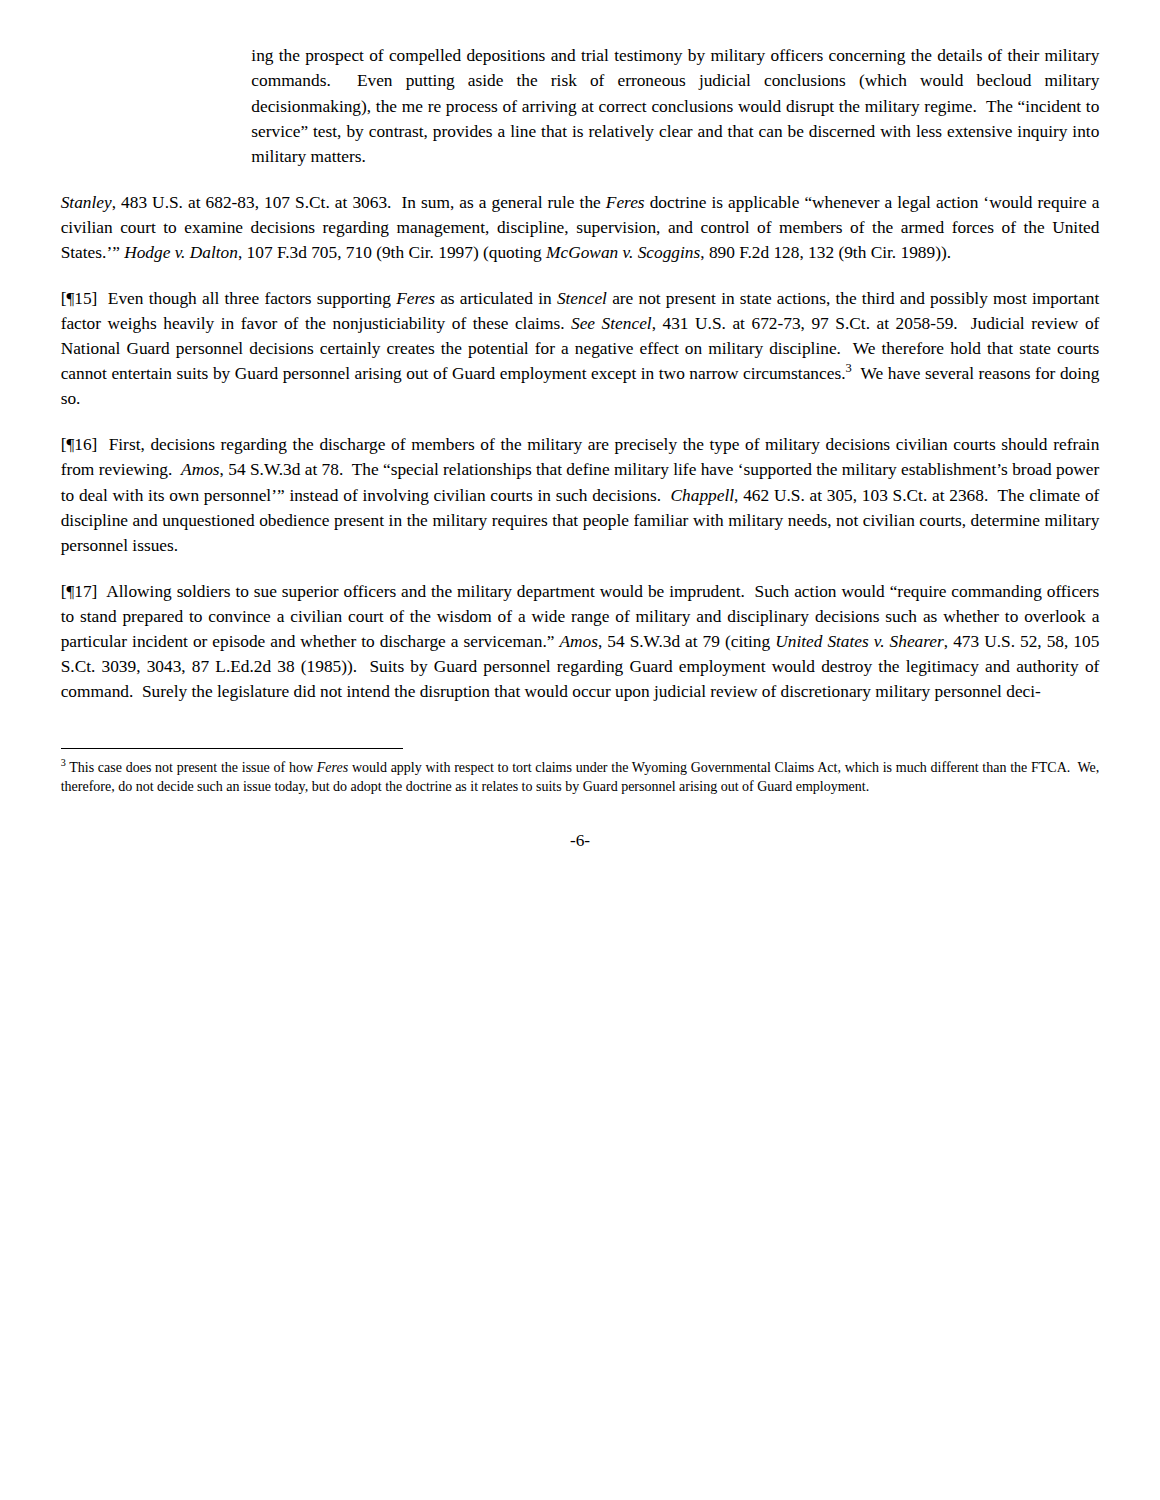ing the prospect of compelled depositions and trial testimony by military officers concerning the details of their military commands. Even putting aside the risk of erroneous judicial conclusions (which would becloud military decisionmaking), the me re process of arriving at correct conclusions would disrupt the military regime. The “incident to service” test, by contrast, provides a line that is relatively clear and that can be discerned with less extensive inquiry into military matters.
Stanley, 483 U.S. at 682-83, 107 S.Ct. at 3063. In sum, as a general rule the Feres doctrine is applicable “whenever a legal action ‘would require a civilian court to examine decisions regarding management, discipline, supervision, and control of members of the armed forces of the United States.’” Hodge v. Dalton, 107 F.3d 705, 710 (9th Cir. 1997) (quoting McGowan v. Scoggins, 890 F.2d 128, 132 (9th Cir. 1989)).
[¶15] Even though all three factors supporting Feres as articulated in Stencel are not present in state actions, the third and possibly most important factor weighs heavily in favor of the nonjusticiability of these claims. See Stencel, 431 U.S. at 672-73, 97 S.Ct. at 2058-59. Judicial review of National Guard personnel decisions certainly creates the potential for a negative effect on military discipline. We therefore hold that state courts cannot entertain suits by Guard personnel arising out of Guard employment except in two narrow circumstances.3 We have several reasons for doing so.
[¶16] First, decisions regarding the discharge of members of the military are precisely the type of military decisions civilian courts should refrain from reviewing. Amos, 54 S.W.3d at 78. The “special relationships that define military life have ‘supported the military establishment’s broad power to deal with its own personnel’” instead of involving civilian courts in such decisions. Chappell, 462 U.S. at 305, 103 S.Ct. at 2368. The climate of discipline and unquestioned obedience present in the military requires that people familiar with military needs, not civilian courts, determine military personnel issues.
[¶17] Allowing soldiers to sue superior officers and the military department would be imprudent. Such action would “require commanding officers to stand prepared to convince a civilian court of the wisdom of a wide range of military and disciplinary decisions such as whether to overlook a particular incident or episode and whether to discharge a serviceman.” Amos, 54 S.W.3d at 79 (citing United States v. Shearer, 473 U.S. 52, 58, 105 S.Ct. 3039, 3043, 87 L.Ed.2d 38 (1985)). Suits by Guard personnel regarding Guard employment would destroy the legitimacy and authority of command. Surely the legislature did not intend the disruption that would occur upon judicial review of discretionary military personnel deci-
3 This case does not present the issue of how Feres would apply with respect to tort claims under the Wyoming Governmental Claims Act, which is much different than the FTCA. We, therefore, do not decide such an issue today, but do adopt the doctrine as it relates to suits by Guard personnel arising out of Guard employment.
-6-